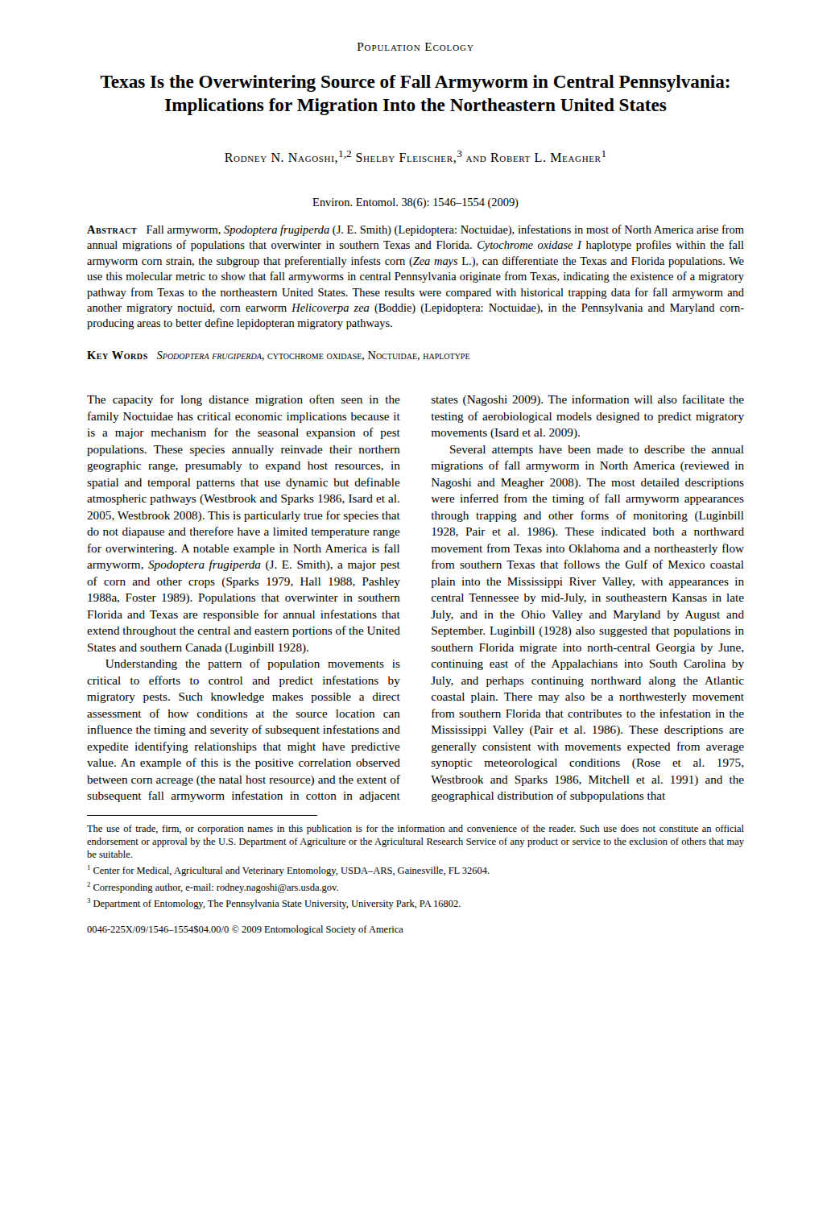Population Ecology
Texas Is the Overwintering Source of Fall Armyworm in Central Pennsylvania: Implications for Migration Into the Northeastern United States
Rodney N. Nagoshi,1,2 Shelby Fleischer,3 and Robert L. Meagher1
Environ. Entomol. 38(6): 1546–1554 (2009)
Abstract Fall armyworm, Spodoptera frugiperda (J. E. Smith) (Lepidoptera: Noctuidae), infestations in most of North America arise from annual migrations of populations that overwinter in southern Texas and Florida. Cytochrome oxidase I haplotype profiles within the fall armyworm corn strain, the subgroup that preferentially infests corn (Zea mays L.), can differentiate the Texas and Florida populations. We use this molecular metric to show that fall armyworms in central Pennsylvania originate from Texas, indicating the existence of a migratory pathway from Texas to the northeastern United States. These results were compared with historical trapping data for fall armyworm and another migratory noctuid, corn earworm Helicoverpa zea (Boddie) (Lepidoptera: Noctuidae), in the Pennsylvania and Maryland corn-producing areas to better define lepidopteran migratory pathways.
Key Words Spodoptera frugiperda, cytochrome oxidase, Noctuidae, haplotype
The capacity for long distance migration often seen in the family Noctuidae has critical economic implications because it is a major mechanism for the seasonal expansion of pest populations. These species annually reinvade their northern geographic range, presumably to expand host resources, in spatial and temporal patterns that use dynamic but definable atmospheric pathways (Westbrook and Sparks 1986, Isard et al. 2005, Westbrook 2008). This is particularly true for species that do not diapause and therefore have a limited temperature range for overwintering. A notable example in North America is fall armyworm, Spodoptera frugiperda (J. E. Smith), a major pest of corn and other crops (Sparks 1979, Hall 1988, Pashley 1988a, Foster 1989). Populations that overwinter in southern Florida and Texas are responsible for annual infestations that extend throughout the central and eastern portions of the United States and southern Canada (Luginbill 1928).
Understanding the pattern of population movements is critical to efforts to control and predict infestations by migratory pests. Such knowledge makes possible a direct assessment of how conditions at the source location can influence the timing and severity of subsequent infestations and expedite identifying relationships that might have predictive value. An example of this is the positive correlation observed between corn acreage (the natal host resource) and the extent of subsequent fall armyworm infestation in cotton in adjacent states (Nagoshi 2009). The information will also facilitate the testing of aerobiological models designed to predict migratory movements (Isard et al. 2009).
Several attempts have been made to describe the annual migrations of fall armyworm in North America (reviewed in Nagoshi and Meagher 2008). The most detailed descriptions were inferred from the timing of fall armyworm appearances through trapping and other forms of monitoring (Luginbill 1928, Pair et al. 1986). These indicated both a northward movement from Texas into Oklahoma and a northeasterly flow from southern Texas that follows the Gulf of Mexico coastal plain into the Mississippi River Valley, with appearances in central Tennessee by mid-July, in southeastern Kansas in late July, and in the Ohio Valley and Maryland by August and September. Luginbill (1928) also suggested that populations in southern Florida migrate into north-central Georgia by June, continuing east of the Appalachians into South Carolina by July, and perhaps continuing northward along the Atlantic coastal plain. There may also be a northwesterly movement from southern Florida that contributes to the infestation in the Mississippi Valley (Pair et al. 1986). These descriptions are generally consistent with movements expected from average synoptic meteorological conditions (Rose et al. 1975, Westbrook and Sparks 1986, Mitchell et al. 1991) and the geographical distribution of subpopulations that
The use of trade, firm, or corporation names in this publication is for the information and convenience of the reader. Such use does not constitute an official endorsement or approval by the U.S. Department of Agriculture or the Agricultural Research Service of any product or service to the exclusion of others that may be suitable.
1 Center for Medical, Agricultural and Veterinary Entomology, USDA–ARS, Gainesville, FL 32604.
2 Corresponding author, e-mail: rodney.nagoshi@ars.usda.gov.
3 Department of Entomology, The Pennsylvania State University, University Park, PA 16802.
0046-225X/09/1546–1554$04.00/0 © 2009 Entomological Society of America